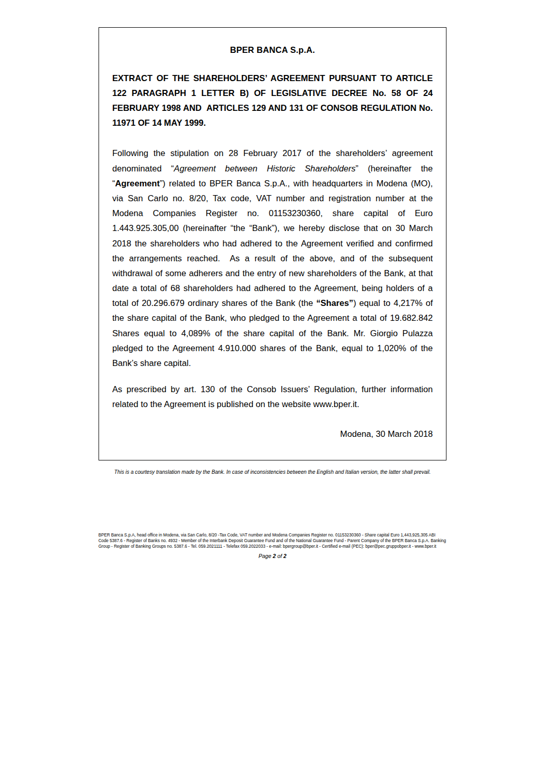BPER BANCA S.p.A.
EXTRACT OF THE SHAREHOLDERS’ AGREEMENT PURSUANT TO ARTICLE 122 PARAGRAPH 1 LETTER B) OF LEGISLATIVE DECREE No. 58 OF 24 FEBRUARY 1998 AND ARTICLES 129 AND 131 OF CONSOB REGULATION No. 11971 OF 14 MAY 1999.
Following the stipulation on 28 February 2017 of the shareholders’ agreement denominated “Agreement between Historic Shareholders” (hereinafter the “Agreement”) related to BPER Banca S.p.A., with headquarters in Modena (MO), via San Carlo no. 8/20, Tax code, VAT number and registration number at the Modena Companies Register no. 01153230360, share capital of Euro 1.443.925.305,00 (hereinafter “the “Bank”), we hereby disclose that on 30 March 2018 the shareholders who had adhered to the Agreement verified and confirmed the arrangements reached. As a result of the above, and of the subsequent withdrawal of some adherers and the entry of new shareholders of the Bank, at that date a total of 68 shareholders had adhered to the Agreement, being holders of a total of 20.296.679 ordinary shares of the Bank (the “Shares”) equal to 4,217% of the share capital of the Bank, who pledged to the Agreement a total of 19.682.842 Shares equal to 4,089% of the share capital of the Bank. Mr. Giorgio Pulazza pledged to the Agreement 4.910.000 shares of the Bank, equal to 1,020% of the Bank’s share capital.
As prescribed by art. 130 of the Consob Issuers’ Regulation, further information related to the Agreement is published on the website www.bper.it.
Modena, 30 March 2018
This is a courtesy translation made by the Bank. In case of inconsistencies between the English and Italian version, the latter shall prevail.
BPER Banca S.p.A, head office in Modena, via San Carlo, 8/20 -Tax Code, VAT number and Modena Companies Register no. 01153230360 - Share capital Euro 1,443,925,305 ABI Code 5387.6 - Register of Banks no. 4932 - Member of the Interbank Deposit Guarantee Fund and of the National Guarantee Fund - Parent Company of the BPER Banca S.p.A. Banking Group - Register of Banking Groups no. 5387.6 - Tel. 059.2021111 - Telefax 059.2022033 - e-mail: bpergroup@bper.it - Certified e-mail (PEC): bper@pec.gruppobper.it - www.bper.it
Page 2 of 2